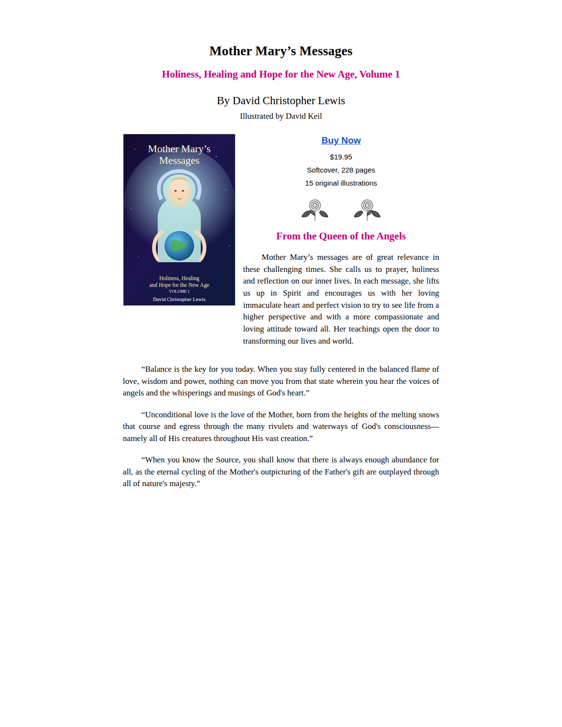Mother Mary’s Messages
Holiness, Healing and Hope for the New Age, Volume 1
By David Christopher Lewis
Illustrated by David Keil
Buy Now
$19.95
Softcover, 228 pages
15 original illustrations
From the Queen of the Angels
Mother Mary’s messages are of great relevance in these challenging times. She calls us to prayer, holiness and reflection on our inner lives. In each message, she lifts us up in Spirit and encourages us with her loving immaculate heart and perfect vision to try to see life from a higher perspective and with a more compassionate and loving attitude toward all. Her teachings open the door to transforming our lives and world.
“Balance is the key for you today. When you stay fully centered in the balanced flame of love, wisdom and power, nothing can move you from that state wherein you hear the voices of angels and the whisperings and musings of God's heart.”
“Unconditional love is the love of the Mother, born from the heights of the melting snows that course and egress through the many rivulets and waterways of God's consciousness—namely all of His creatures throughout His vast creation.”
“When you know the Source, you shall know that there is always enough abundance for all, as the eternal cycling of the Mother's outpicturing of the Father's gift are outplayed through all of nature's majesty.”